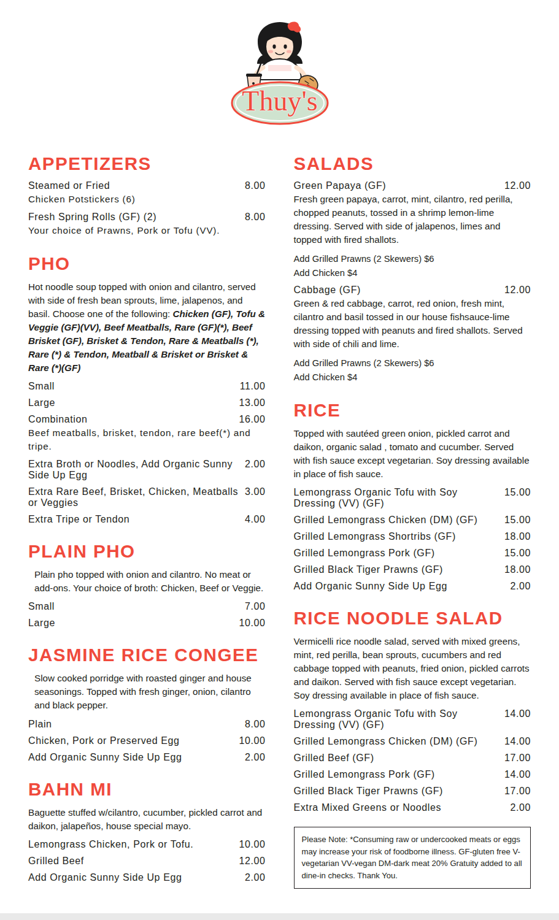Thuy's
Appetizers
Steamed or Fried 8.00
Chicken Potstickers (6)
Fresh Spring Rolls (GF) (2) 8.00
Your choice of Prawns, Pork or Tofu (VV).
Pho
Hot noodle soup topped with onion and cilantro, served with side of fresh bean sprouts, lime, jalapenos, and basil. Choose one of the following: Chicken (GF), Tofu & Veggie (GF)(VV), Beef Meatballs, Rare (GF)(*), Beef Brisket (GF), Brisket & Tendon, Rare & Meatballs (*), Rare (*) & Tendon, Meatball & Brisket or Brisket & Rare (*)(GF)
Small 11.00
Large 13.00
Combination 16.00
Beef meatballs, brisket, tendon, rare beef(*) and tripe.
Extra Broth or Noodles, Add Organic Sunny Side Up Egg 2.00
Extra Rare Beef, Brisket, Chicken, Meatballs or Veggies 3.00
Extra Tripe or Tendon 4.00
Plain Pho
Plain pho topped with onion and cilantro. No meat or add-ons. Your choice of broth: Chicken, Beef or Veggie.
Small 7.00
Large 10.00
Jasmine Rice Congee
Slow cooked porridge with roasted ginger and house seasonings. Topped with fresh ginger, onion, cilantro and black pepper.
Plain 8.00
Chicken, Pork or Preserved Egg 10.00
Add Organic Sunny Side Up Egg 2.00
Bahn Mi
Baguette stuffed w/cilantro, cucumber, pickled carrot and daikon, jalapeños, house special mayo.
Lemongrass Chicken, Pork or Tofu. 10.00
Grilled Beef 12.00
Add Organic Sunny Side Up Egg 2.00
Salads
Green Papaya (GF) 12.00
Fresh green papaya, carrot, mint, cilantro, red perilla, chopped peanuts, tossed in a shrimp lemon-lime dressing. Served with side of jalapenos, limes and topped with fired shallots.
Add Grilled Prawns (2 Skewers) $6
Add Chicken $4
Cabbage (GF) 12.00
Green & red cabbage, carrot, red onion, fresh mint, cilantro and basil tossed in our house fishsauce-lime dressing topped with peanuts and fired shallots. Served with side of chili and lime.
Add Grilled Prawns (2 Skewers) $6
Add Chicken $4
Rice
Topped with sautéed green onion, pickled carrot and daikon, organic salad , tomato and cucumber. Served with fish sauce except vegetarian. Soy dressing available in place of fish sauce.
Lemongrass Organic Tofu with Soy Dressing (VV) (GF) 15.00
Grilled Lemongrass Chicken (DM) (GF) 15.00
Grilled Lemongrass Shortribs (GF) 18.00
Grilled Lemongrass Pork (GF) 15.00
Grilled Black Tiger Prawns (GF) 18.00
Add Organic Sunny Side Up Egg 2.00
Rice Noodle Salad
Vermicelli rice noodle salad, served with mixed greens, mint, red perilla, bean sprouts, cucumbers and red cabbage topped with peanuts, fried onion, pickled carrots and daikon. Served with fish sauce except vegetarian. Soy dressing available in place of fish sauce.
Lemongrass Organic Tofu with Soy Dressing (VV) (GF) 14.00
Grilled Lemongrass Chicken (DM) (GF) 14.00
Grilled Beef (GF) 17.00
Grilled Lemongrass Pork (GF) 14.00
Grilled Black Tiger Prawns (GF) 17.00
Extra Mixed Greens or Noodles 2.00
Please Note: *Consuming raw or undercooked meats or eggs may increase your risk of foodborne illness. GF-gluten free V-vegetarian VV-vegan DM-dark meat 20% Gratuity added to all dine-in checks. Thank You.